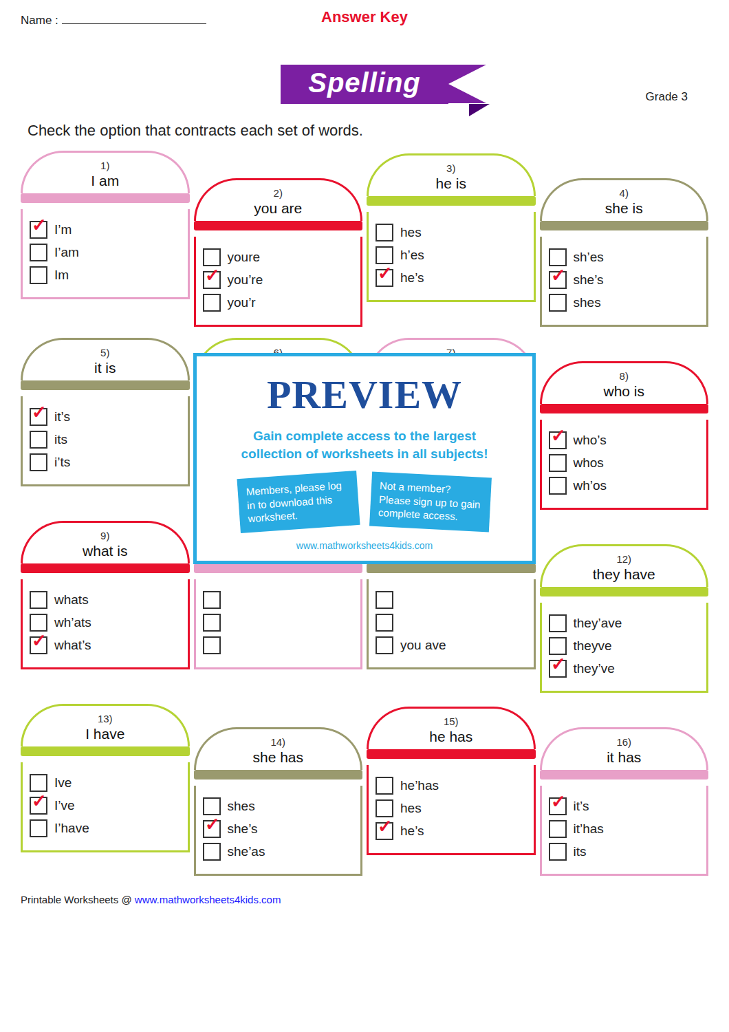Name :
Answer Key
Spelling
Grade 3
Check the option that contracts each set of words.
1)
I am
I’m
I’am
Im
2)
you are
youre
you’re
you’r
3)
he is
hes
h’es
he’s
4)
she is
sh’es
she’s
shes
5)
it is
it’s
its
i’ts
6)
7)
8)
who is
who’s
whos
wh’os
9)
what is
whats
wh’ats
what’s
10)
11)
you ave
12)
they have
they’ave
theyve
they’ve
13)
I have
Ive
I’ve
I’have
14)
she has
shes
she’s
she’as
15)
he has
he’has
hes
he’s
16)
it has
it’s
it’has
its
PREVIEW
Gain complete access to the largest
collection of worksheets in all subjects!
Members, please log in to download this worksheet.
Not a member? Please sign up to gain complete access.
www.mathworksheets4kids.com
Printable Worksheets @ www.mathworksheets4kids.com